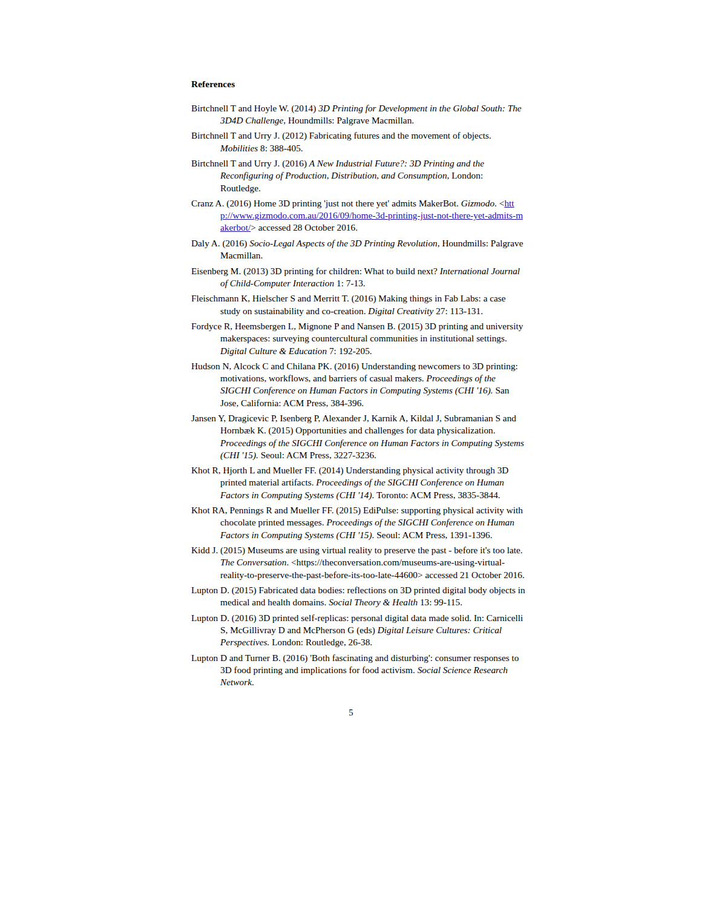References
Birtchnell T and Hoyle W. (2014) 3D Printing for Development in the Global South: The 3D4D Challenge, Houndmills: Palgrave Macmillan.
Birtchnell T and Urry J. (2012) Fabricating futures and the movement of objects. Mobilities 8: 388-405.
Birtchnell T and Urry J. (2016) A New Industrial Future?: 3D Printing and the Reconfiguring of Production, Distribution, and Consumption, London: Routledge.
Cranz A. (2016) Home 3D printing 'just not there yet' admits MakerBot. Gizmodo. <http://www.gizmodo.com.au/2016/09/home-3d-printing-just-not-there-yet-admits-makerbot/> accessed 28 October 2016.
Daly A. (2016) Socio-Legal Aspects of the 3D Printing Revolution, Houndmills: Palgrave Macmillan.
Eisenberg M. (2013) 3D printing for children: What to build next? International Journal of Child-Computer Interaction 1: 7-13.
Fleischmann K, Hielscher S and Merritt T. (2016) Making things in Fab Labs: a case study on sustainability and co-creation. Digital Creativity 27: 113-131.
Fordyce R, Heemsbergen L, Mignone P and Nansen B. (2015) 3D printing and university makerspaces: surveying countercultural communities in institutional settings. Digital Culture & Education 7: 192-205.
Hudson N, Alcock C and Chilana PK. (2016) Understanding newcomers to 3D printing: motivations, workflows, and barriers of casual makers. Proceedings of the SIGCHI Conference on Human Factors in Computing Systems (CHI '16). San Jose, California: ACM Press, 384-396.
Jansen Y, Dragicevic P, Isenberg P, Alexander J, Karnik A, Kildal J, Subramanian S and Hornbæk K. (2015) Opportunities and challenges for data physicalization. Proceedings of the SIGCHI Conference on Human Factors in Computing Systems (CHI '15). Seoul: ACM Press, 3227-3236.
Khot R, Hjorth L and Mueller FF. (2014) Understanding physical activity through 3D printed material artifacts. Proceedings of the SIGCHI Conference on Human Factors in Computing Systems (CHI '14). Toronto: ACM Press, 3835-3844.
Khot RA, Pennings R and Mueller FF. (2015) EdiPulse: supporting physical activity with chocolate printed messages. Proceedings of the SIGCHI Conference on Human Factors in Computing Systems (CHI '15). Seoul: ACM Press, 1391-1396.
Kidd J. (2015) Museums are using virtual reality to preserve the past - before it's too late. The Conversation. <https://theconversation.com/museums-are-using-virtual-reality-to-preserve-the-past-before-its-too-late-44600> accessed 21 October 2016.
Lupton D. (2015) Fabricated data bodies: reflections on 3D printed digital body objects in medical and health domains. Social Theory & Health 13: 99-115.
Lupton D. (2016) 3D printed self-replicas: personal digital data made solid. In: Carnicelli S, McGillivray D and McPherson G (eds) Digital Leisure Cultures: Critical Perspectives. London: Routledge, 26-38.
Lupton D and Turner B. (2016) 'Both fascinating and disturbing': consumer responses to 3D food printing and implications for food activism. Social Science Research Network.
5